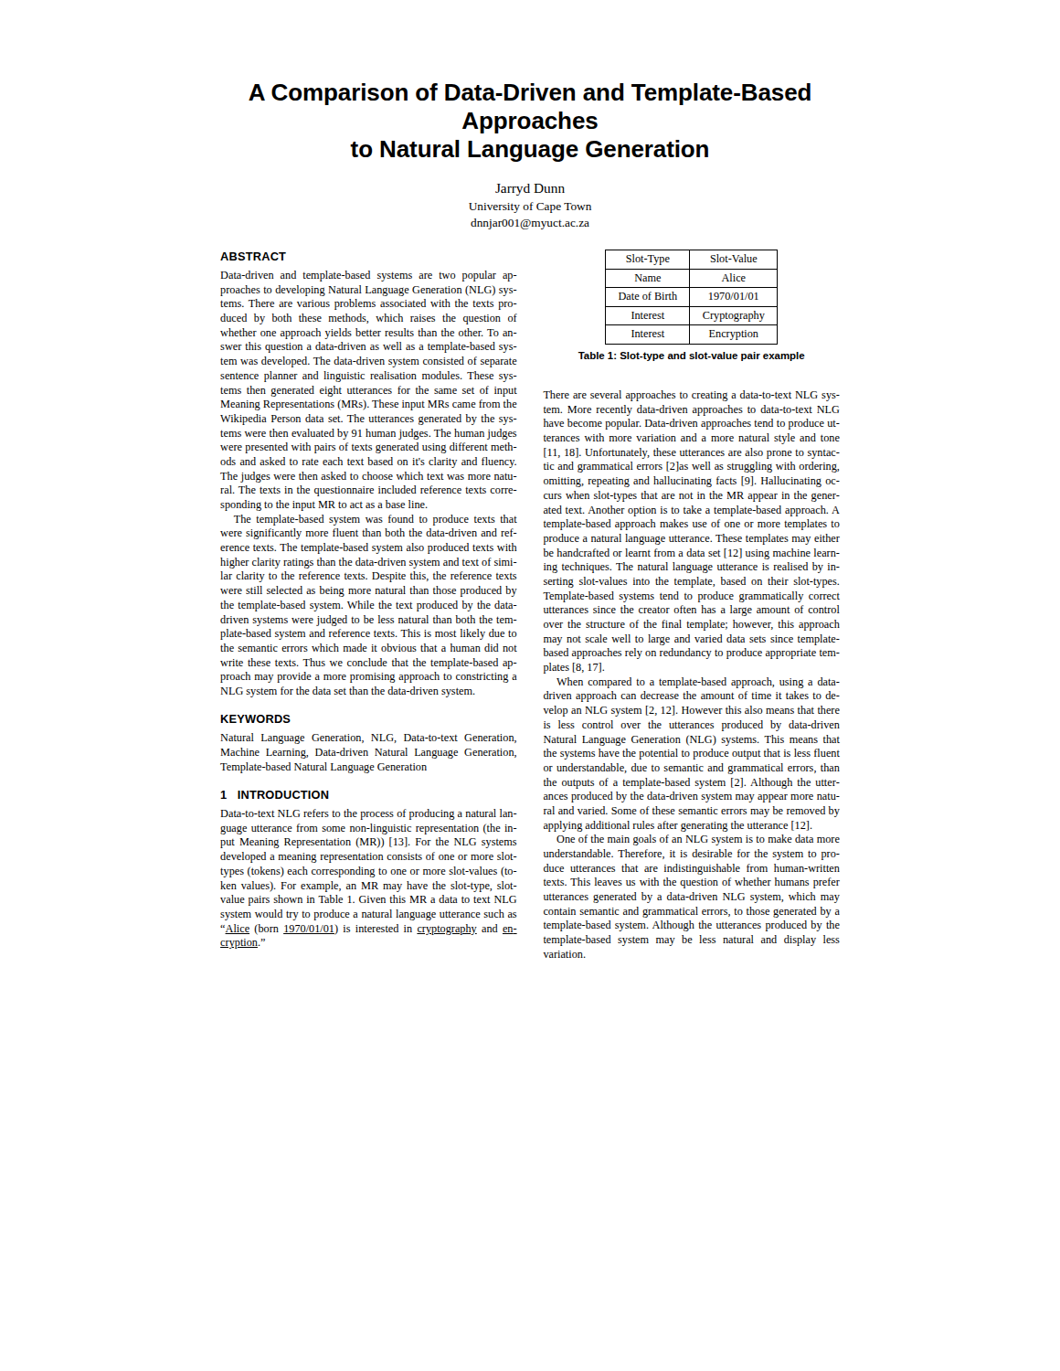A Comparison of Data-Driven and Template-Based Approaches
to Natural Language Generation
Jarryd Dunn
University of Cape Town
dnnjar001@myuct.ac.za
ABSTRACT
Data-driven and template-based systems are two popular approaches to developing Natural Language Generation (NLG) systems. There are various problems associated with the texts produced by both these methods, which raises the question of whether one approach yields better results than the other. To answer this question a data-driven as well as a template-based system was developed. The data-driven system consisted of separate sentence planner and linguistic realisation modules. These systems then generated eight utterances for the same set of input Meaning Representations (MRs). These input MRs came from the Wikipedia Person data set. The utterances generated by the systems were then evaluated by 91 human judges. The human judges were presented with pairs of texts generated using different methods and asked to rate each text based on it's clarity and fluency. The judges were then asked to choose which text was more natural. The texts in the questionnaire included reference texts corresponding to the input MR to act as a base line.
The template-based system was found to produce texts that were significantly more fluent than both the data-driven and reference texts. The template-based system also produced texts with higher clarity ratings than the data-driven system and text of similar clarity to the reference texts. Despite this, the reference texts were still selected as being more natural than those produced by the template-based system. While the text produced by the data-driven systems were judged to be less natural than both the template-based system and reference texts. This is most likely due to the semantic errors which made it obvious that a human did not write these texts. Thus we conclude that the template-based approach may provide a more promising approach to constricting a NLG system for the data set than the data-driven system.
KEYWORDS
Natural Language Generation, NLG, Data-to-text Generation, Machine Learning, Data-driven Natural Language Generation, Template-based Natural Language Generation
1 INTRODUCTION
Data-to-text NLG refers to the process of producing a natural language utterance from some non-linguistic representation (the input Meaning Representation (MR)) [13]. For the NLG systems developed a meaning representation consists of one or more slot-types (tokens) each corresponding to one or more slot-values (token values). For example, an MR may have the slot-type, slot-value pairs shown in Table 1. Given this MR a data to text NLG system would try to produce a natural language utterance such as “Alice (born 1970/01/01) is interested in cryptography and encryption.”
| Slot-Type | Slot-Value |
| --- | --- |
| Name | Alice |
| Date of Birth | 1970/01/01 |
| Interest | Cryptography |
| Interest | Encryption |
Table 1: Slot-type and slot-value pair example
There are several approaches to creating a data-to-text NLG system. More recently data-driven approaches to data-to-text NLG have become popular. Data-driven approaches tend to produce utterances with more variation and a more natural style and tone [11, 18]. Unfortunately, these utterances are also prone to syntactic and grammatical errors [2]as well as struggling with ordering, omitting, repeating and hallucinating facts [9]. Hallucinating occurs when slot-types that are not in the MR appear in the generated text. Another option is to take a template-based approach. A template-based approach makes use of one or more templates to produce a natural language utterance. These templates may either be handcrafted or learnt from a data set [12] using machine learning techniques. The natural language utterance is realised by inserting slot-values into the template, based on their slot-types. Template-based systems tend to produce grammatically correct utterances since the creator often has a large amount of control over the structure of the final template; however, this approach may not scale well to large and varied data sets since template-based approaches rely on redundancy to produce appropriate templates [8, 17].
When compared to a template-based approach, using a data-driven approach can decrease the amount of time it takes to develop an NLG system [2, 12]. However this also means that there is less control over the utterances produced by data-driven Natural Language Generation (NLG) systems. This means that the systems have the potential to produce output that is less fluent or understandable, due to semantic and grammatical errors, than the outputs of a template-based system [2]. Although the utterances produced by the data-driven system may appear more natural and varied. Some of these semantic errors may be removed by applying additional rules after generating the utterance [12].
One of the main goals of an NLG system is to make data more understandable. Therefore, it is desirable for the system to produce utterances that are indistinguishable from human-written texts. This leaves us with the question of whether humans prefer utterances generated by a data-driven NLG system, which may contain semantic and grammatical errors, to those generated by a template-based system. Although the utterances produced by the template-based system may be less natural and display less variation.